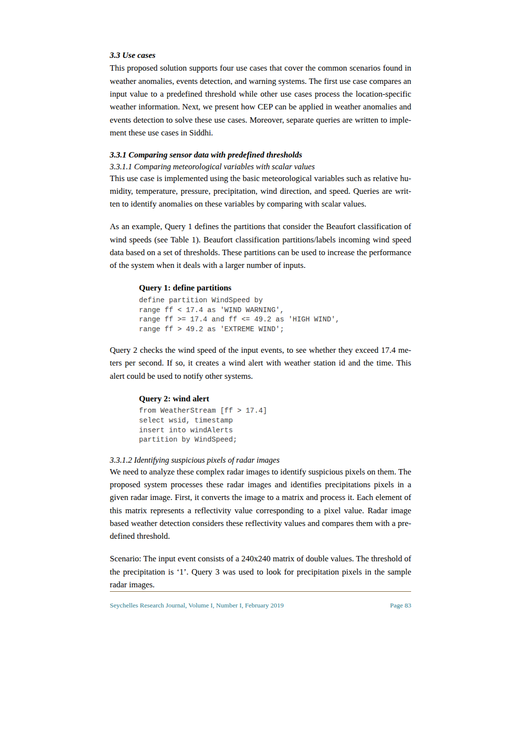3.3 Use cases
This proposed solution supports four use cases that cover the common scenarios found in weather anomalies, events detection, and warning systems. The first use case compares an input value to a predefined threshold while other use cases process the location-specific weather information. Next, we present how CEP can be applied in weather anomalies and events detection to solve these use cases. Moreover, separate queries are written to implement these use cases in Siddhi.
3.3.1 Comparing sensor data with predefined thresholds
3.3.1.1 Comparing meteorological variables with scalar values
This use case is implemented using the basic meteorological variables such as relative humidity, temperature, pressure, precipitation, wind direction, and speed. Queries are written to identify anomalies on these variables by comparing with scalar values.
As an example, Query 1 defines the partitions that consider the Beaufort classification of wind speeds (see Table 1). Beaufort classification partitions/labels incoming wind speed data based on a set of thresholds. These partitions can be used to increase the performance of the system when it deals with a larger number of inputs.
Query 1: define partitions
define partition WindSpeed by
range ff < 17.4 as 'WIND WARNING',
range ff >= 17.4 and ff <= 49.2 as 'HIGH WIND',
range ff > 49.2 as 'EXTREME WIND';
Query 2 checks the wind speed of the input events, to see whether they exceed 17.4 meters per second. If so, it creates a wind alert with weather station id and the time. This alert could be used to notify other systems.
Query 2: wind alert
from WeatherStream [ff > 17.4]
select wsid, timestamp
insert into windAlerts
partition by WindSpeed;
3.3.1.2 Identifying suspicious pixels of radar images
We need to analyze these complex radar images to identify suspicious pixels on them. The proposed system processes these radar images and identifies precipitations pixels in a given radar image. First, it converts the image to a matrix and process it. Each element of this matrix represents a reflectivity value corresponding to a pixel value. Radar image based weather detection considers these reflectivity values and compares them with a predefined threshold.
Scenario: The input event consists of a 240x240 matrix of double values. The threshold of the precipitation is ‘1’. Query 3 was used to look for precipitation pixels in the sample radar images.
Seychelles Research Journal, Volume I, Number I, February 2019
Page 83